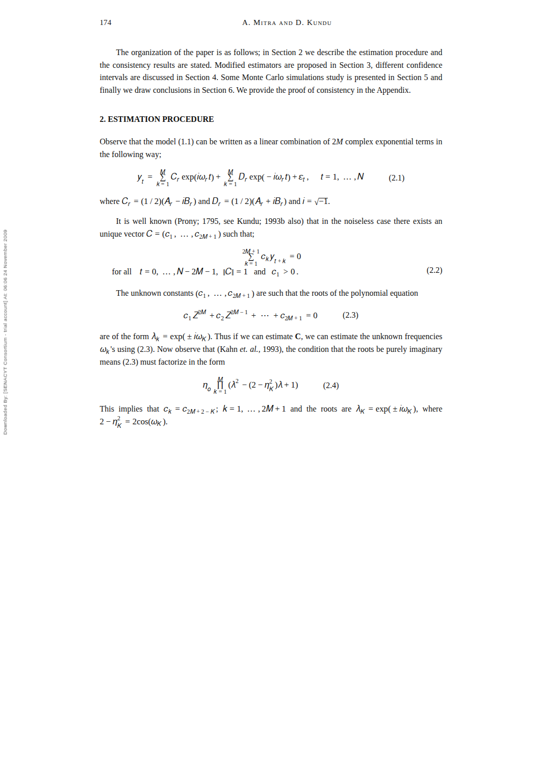Downloaded By: [SENACYT Consortium - trial account] At: 06:06 24 November 2009
174
A. Mitra and D. Kundu
The organization of the paper is as follows; in Section 2 we describe the estimation procedure and the consistency results are stated. Modified estimators are proposed in Section 3, different confidence intervals are discussed in Section 4. Some Monte Carlo simulations study is presented in Section 5 and finally we draw conclusions in Section 6. We provide the proof of consistency in the Appendix.
2. ESTIMATION PROCEDURE
Observe that the model (1.1) can be written as a linear combination of 2M complex exponential terms in the following way;
yt = ∑ k=1 M Cr exp ⁡ (iωrt) + ∑ k=1 M Dr exp ⁡ (−iωrt) + εt , t=1,…,N
(2.1)
where Cr=(1/2)(Ar−iBr) and Dr=(1/2)(Ar+iBr) and i=−1.
It is well known (Prony; 1795, see Kundu; 1993b also) that in the noiseless case there exists an unique vector C=(c1,…,c2M+1) such that;
∑ k=1 2M+1 ck yt+k = 0
for all t=0,…,N−2M−1, ‖C‖=1 and c1>0.
(2.2)
The unknown constants (c1,…,c2M+1) are such that the roots of the polynomial equation
c1 Z2M + c2 Z2M−1 + ⋯ + c2M+1 = 0
(2.3)
are of the form λk=exp⁡(±iωK). Thus if we can estimate C, we can estimate the unknown frequencies ωk's using (2.3). Now observe that (Kahn et. al., 1993), the condition that the roots be purely imaginary means (2.3) must factorize in the form
ηo ∏ k=1 M ( λ2 − (2−ηK2) λ + 1 )
(2.4)
This implies that ck=c2M+2−K; k=1,…,2M+1 and the roots are λK=exp⁡(±iωK), where 2−ηK2=2cos⁡(ωK).